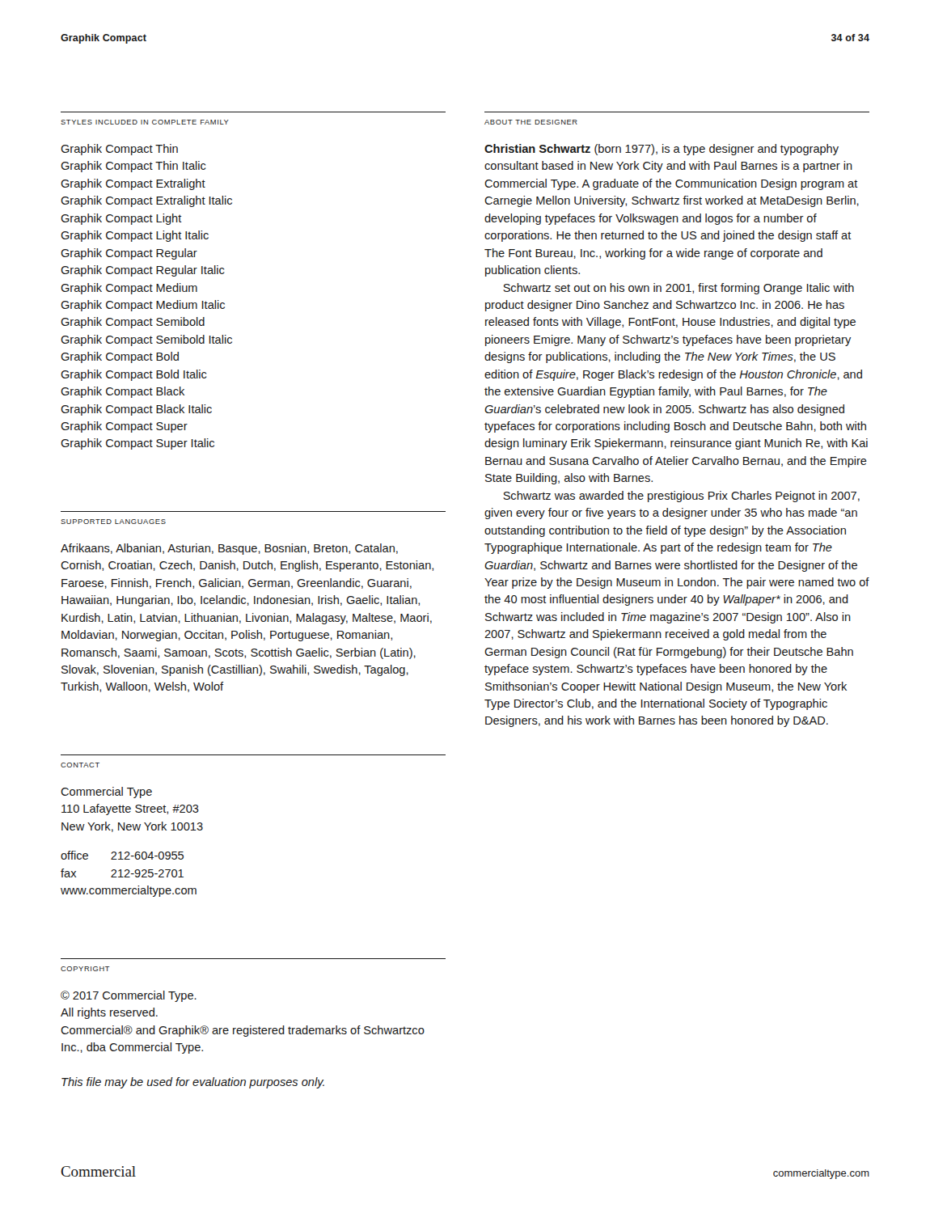Graphik Compact
34 of 34
Styles included in complete family
Graphik Compact Thin
Graphik Compact Thin Italic
Graphik Compact Extralight
Graphik Compact Extralight Italic
Graphik Compact Light
Graphik Compact Light Italic
Graphik Compact Regular
Graphik Compact Regular Italic
Graphik Compact Medium
Graphik Compact Medium Italic
Graphik Compact Semibold
Graphik Compact Semibold Italic
Graphik Compact Bold
Graphik Compact Bold Italic
Graphik Compact Black
Graphik Compact Black Italic
Graphik Compact Super
Graphik Compact Super Italic
Supported languages
Afrikaans, Albanian, Asturian, Basque, Bosnian, Breton, Catalan, Cornish, Croatian, Czech, Danish, Dutch, English, Esperanto, Estonian, Faroese, Finnish, French, Galician, German, Greenlandic, Guarani, Hawaiian, Hungarian, Ibo, Icelandic, Indonesian, Irish, Gaelic, Italian, Kurdish, Latin, Latvian, Lithuanian, Livonian, Malagasy, Maltese, Maori, Moldavian, Norwegian, Occitan, Polish, Portuguese, Romanian, Romansch, Saami, Samoan, Scots, Scottish Gaelic, Serbian (Latin), Slovak, Slovenian, Spanish (Castillian), Swahili, Swedish, Tagalog, Turkish, Walloon, Welsh, Wolof
Contact
Commercial Type
110 Lafayette Street, #203
New York, New York 10013
| office | 212-604-0955 |
| fax | 212-925-2701 |
| www.commercialtype.com |
Copyright
© 2017 Commercial Type.
All rights reserved.
Commercial® and Graphik® are registered trademarks of Schwartzco Inc., dba Commercial Type.
This file may be used for evaluation purposes only.
About the designer
Christian Schwartz (born 1977), is a type designer and typography consultant based in New York City and with Paul Barnes is a partner in Commercial Type. A graduate of the Communication Design program at Carnegie Mellon University, Schwartz first worked at MetaDesign Berlin, developing typefaces for Volkswagen and logos for a number of corporations. He then returned to the US and joined the design staff at The Font Bureau, Inc., working for a wide range of corporate and publication clients.
Schwartz set out on his own in 2001, first forming Orange Italic with product designer Dino Sanchez and Schwartzco Inc. in 2006. He has released fonts with Village, FontFont, House Industries, and digital type pioneers Emigre. Many of Schwartz’s typefaces have been proprietary designs for publications, including the The New York Times, the US edition of Esquire, Roger Black’s redesign of the Houston Chronicle, and the extensive Guardian Egyptian family, with Paul Barnes, for The Guardian’s celebrated new look in 2005. Schwartz has also designed typefaces for corporations including Bosch and Deutsche Bahn, both with design luminary Erik Spiekermann, reinsurance giant Munich Re, with Kai Bernau and Susana Carvalho of Atelier Carvalho Bernau, and the Empire State Building, also with Barnes.
Schwartz was awarded the prestigious Prix Charles Peignot in 2007, given every four or five years to a designer under 35 who has made “an outstanding contribution to the field of type design” by the Association Typographique Internationale. As part of the redesign team for The Guardian, Schwartz and Barnes were shortlisted for the Designer of the Year prize by the Design Museum in London. The pair were named two of the 40 most influential designers under 40 by Wallpaper* in 2006, and Schwartz was included in Time magazine’s 2007 “Design 100”. Also in 2007, Schwartz and Spiekermann received a gold medal from the German Design Council (Rat für Formgebung) for their Deutsche Bahn typeface system. Schwartz’s typefaces have been honored by the Smithsonian’s Cooper Hewitt National Design Museum, the New York Type Director’s Club, and the International Society of Typographic Designers, and his work with Barnes has been honored by D&AD.
Commercial
commercialtype.com